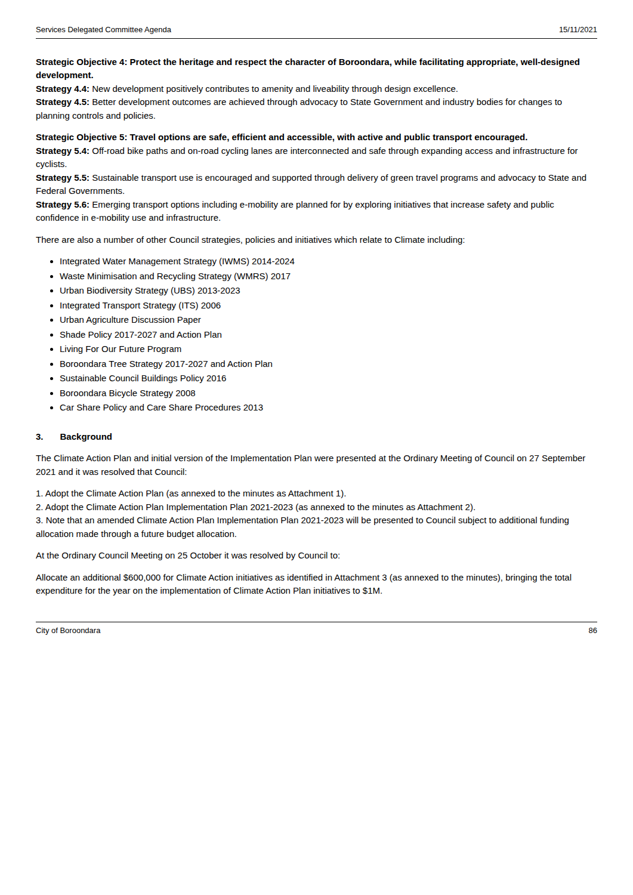Services Delegated Committee Agenda 15/11/2021
Strategic Objective 4: Protect the heritage and respect the character of Boroondara, while facilitating appropriate, well-designed development.
Strategy 4.4: New development positively contributes to amenity and liveability through design excellence.
Strategy 4.5: Better development outcomes are achieved through advocacy to State Government and industry bodies for changes to planning controls and policies.
Strategic Objective 5: Travel options are safe, efficient and accessible, with active and public transport encouraged.
Strategy 5.4: Off-road bike paths and on-road cycling lanes are interconnected and safe through expanding access and infrastructure for cyclists.
Strategy 5.5: Sustainable transport use is encouraged and supported through delivery of green travel programs and advocacy to State and Federal Governments.
Strategy 5.6: Emerging transport options including e-mobility are planned for by exploring initiatives that increase safety and public confidence in e-mobility use and infrastructure.
There are also a number of other Council strategies, policies and initiatives which relate to Climate including:
Integrated Water Management Strategy (IWMS) 2014-2024
Waste Minimisation and Recycling Strategy (WMRS) 2017
Urban Biodiversity Strategy (UBS) 2013-2023
Integrated Transport Strategy (ITS) 2006
Urban Agriculture Discussion Paper
Shade Policy 2017-2027 and Action Plan
Living For Our Future Program
Boroondara Tree Strategy 2017-2027 and Action Plan
Sustainable Council Buildings Policy 2016
Boroondara Bicycle Strategy 2008
Car Share Policy and Care Share Procedures 2013
3. Background
The Climate Action Plan and initial version of the Implementation Plan were presented at the Ordinary Meeting of Council on 27 September 2021 and it was resolved that Council:
1. Adopt the Climate Action Plan (as annexed to the minutes as Attachment 1).
2. Adopt the Climate Action Plan Implementation Plan 2021-2023 (as annexed to the minutes as Attachment 2).
3. Note that an amended Climate Action Plan Implementation Plan 2021-2023 will be presented to Council subject to additional funding allocation made through a future budget allocation.
At the Ordinary Council Meeting on 25 October it was resolved by Council to:
Allocate an additional $600,000 for Climate Action initiatives as identified in Attachment 3 (as annexed to the minutes), bringing the total expenditure for the year on the implementation of Climate Action Plan initiatives to $1M.
City of Boroondara 86